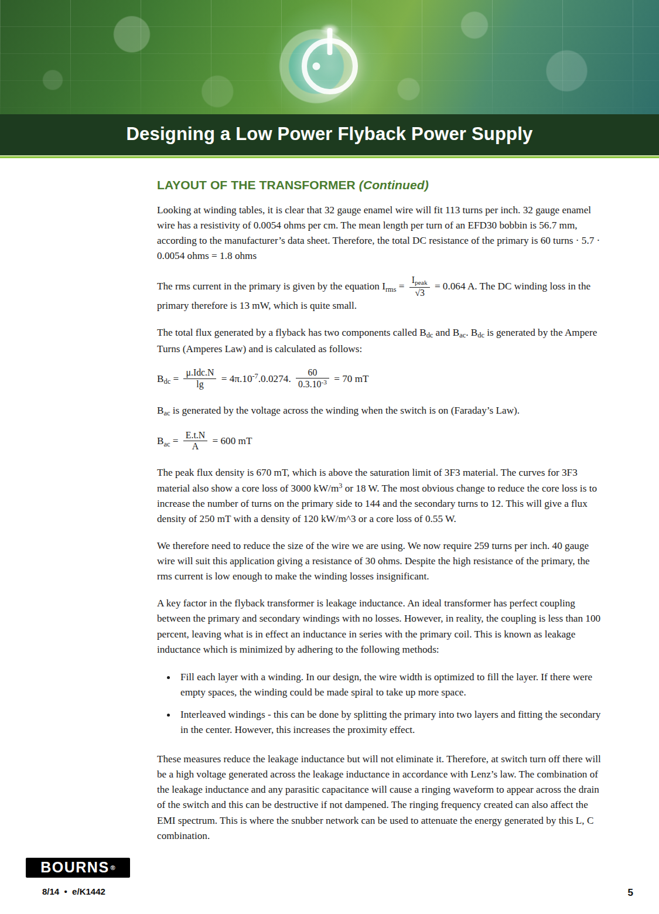Designing a Low Power Flyback Power Supply
LAYOUT OF THE TRANSFORMER (Continued)
Looking at winding tables, it is clear that 32 gauge enamel wire will fit 113 turns per inch. 32 gauge enamel wire has a resistivity of 0.0054 ohms per cm. The mean length per turn of an EFD30 bobbin is 56.7 mm, according to the manufacturer’s data sheet. Therefore, the total DC resistance of the primary is 60 turns · 5.7 · 0.0054 ohms = 1.8 ohms
The rms current in the primary is given by the equation Irms = Ipeak 3 = 0.064 A. The DC winding loss in the primary therefore is 13 mW, which is quite small.
The total flux generated by a flyback has two components called Bdc and Bac. Bdc is generated by the Ampere Turns (Amperes Law) and is calculated as follows:
Bdc = μ.Idc.N lg = 4π.10-7.0.0274. 60 0.3.10-3 = 70 mT
Bac is generated by the voltage across the winding when the switch is on (Faraday’s Law).
Bac = E.t.N A = 600 mT
The peak flux density is 670 mT, which is above the saturation limit of 3F3 material. The curves for 3F3 material also show a core loss of 3000 kW/m3 or 18 W. The most obvious change to reduce the core loss is to increase the number of turns on the primary side to 144 and the secondary turns to 12. This will give a flux density of 250 mT with a density of 120 kW/m^3 or a core loss of 0.55 W.
We therefore need to reduce the size of the wire we are using. We now require 259 turns per inch. 40 gauge wire will suit this application giving a resistance of 30 ohms. Despite the high resistance of the primary, the rms current is low enough to make the winding losses insignificant.
A key factor in the flyback transformer is leakage inductance. An ideal transformer has perfect coupling between the primary and secondary windings with no losses. However, in reality, the coupling is less than 100 percent, leaving what is in effect an inductance in series with the primary coil. This is known as leakage inductance which is minimized by adhering to the following methods:
Fill each layer with a winding. In our design, the wire width is optimized to fill the layer. If there were empty spaces, the winding could be made spiral to take up more space.
Interleaved windings - this can be done by splitting the primary into two layers and fitting the secondary in the center. However, this increases the proximity effect.
These measures reduce the leakage inductance but will not eliminate it. Therefore, at switch turn off there will be a high voltage generated across the leakage inductance in accordance with Lenz’s law. The combination of the leakage inductance and any parasitic capacitance will cause a ringing waveform to appear across the drain of the switch and this can be destructive if not dampened. The ringing frequency created can also affect the EMI spectrum. This is where the snubber network can be used to attenuate the energy generated by this L, C combination.
BOURNS®
8/14 • e/K1442
5